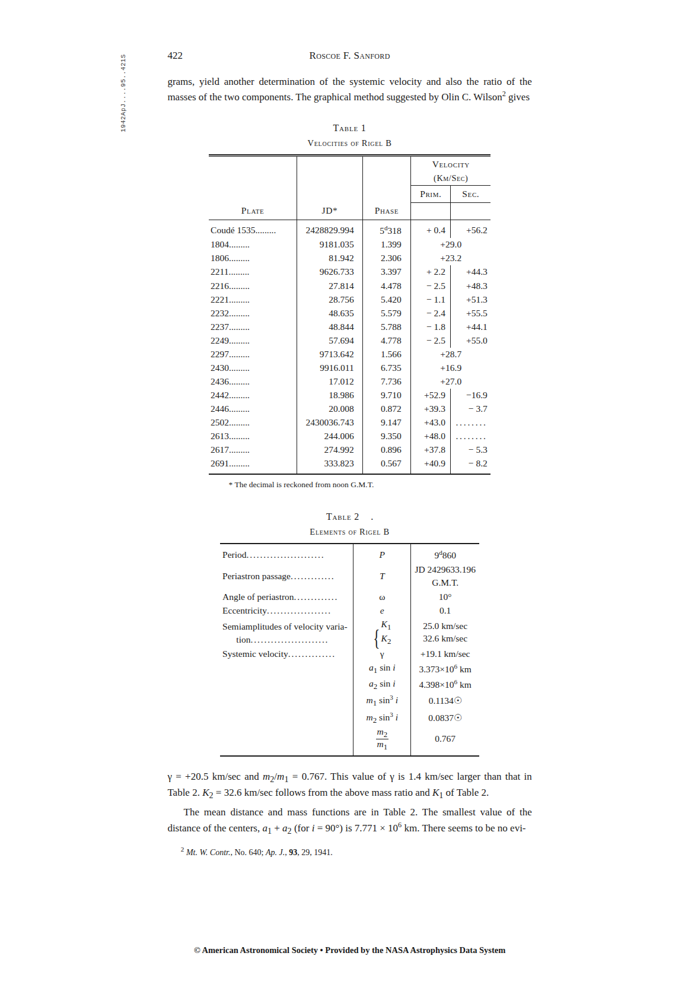1942ApJ....95..421S
422
Roscoe F. Sanford
grams, yield another determination of the systemic velocity and also the ratio of the masses of the two components. The graphical method suggested by Olin C. Wilson2 gives
Table 1
Velocities of Rigel B
| | | | Velocity (Km/Sec) |
| --- | --- | --- | --- |
| Prim. | Sec. |
| Plate | JD* | Phase | | |
| Coudé 1535......... | 2428829.994 | 5 d 318 | + 0.4 | +56.2 |
| 1804......... | 9181.035 | 1.399 | +29.0 |
| 1806......... | 81.942 | 2.306 | +23.2 |
| 2211......... | 9626.733 | 3.397 | + 2.2 | +44.3 |
| 2216......... | 27.814 | 4.478 | − 2.5 | +48.3 |
| 2221......... | 28.756 | 5.420 | − 1.1 | +51.3 |
| 2232......... | 48.635 | 5.579 | − 2.4 | +55.5 |
| 2237......... | 48.844 | 5.788 | − 1.8 | +44.1 |
| 2249......... | 57.694 | 4.778 | − 2.5 | +55.0 |
| 2297......... | 9713.642 | 1.566 | +28.7 |
| 2430......... | 9916.011 | 6.735 | +16.9 |
| 2436......... | 17.012 | 7.736 | +27.0 |
| 2442......... | 18.986 | 9.710 | +52.9 | −16.9 |
| 2446......... | 20.008 | 0.872 | +39.3 | − 3.7 |
| 2502......... | 2430036.743 | 9.147 | +43.0 | ........ |
| 2613......... | 244.006 | 9.350 | +48.0 | ........ |
| 2617......... | 274.992 | 0.896 | +37.8 | − 5.3 |
| 2691......... | 333.823 | 0.567 | +40.9 | − 8.2 |
* The decimal is reckoned from noon G.M.T.
Table 2.
Elements of Rigel B
| Period ....................... | P | 9 d 860 |
| Periastron passage ............. | T | JD 2429633.196 G.M.T. |
| Angle of periastron ............. | ω | 10° |
| Eccentricity ................... | e | 0.1 |
| Semiamplitudes of velocity varia- tion ....................... | { K 1 K 2 | 25.0 km/sec 32.6 km/sec |
| Systemic velocity .............. | γ | +19.1 km/sec |
| | a 1 sin i | 3.373×10 6 km |
| | a 2 sin i | 4.398×10 6 km |
| | m 1 sin 3 i | 0.1134 ☉ |
| | m 2 sin 3 i | 0.0837 ☉ |
| | m 2 m 1 | 0.767 |
γ = +20.5 km/sec and m2/m1 = 0.767. This value of γ is 1.4 km/sec larger than that in Table 2. K2 = 32.6 km/sec follows from the above mass ratio and K1 of Table 2.
The mean distance and mass functions are in Table 2. The smallest value of the distance of the centers, a1 + a2 (for i = 90°) is 7.771 × 106 km. There seems to be no evi-
2 Mt. W. Contr., No. 640; Ap. J., 93, 29, 1941.
© American Astronomical Society • Provided by the NASA Astrophysics Data System